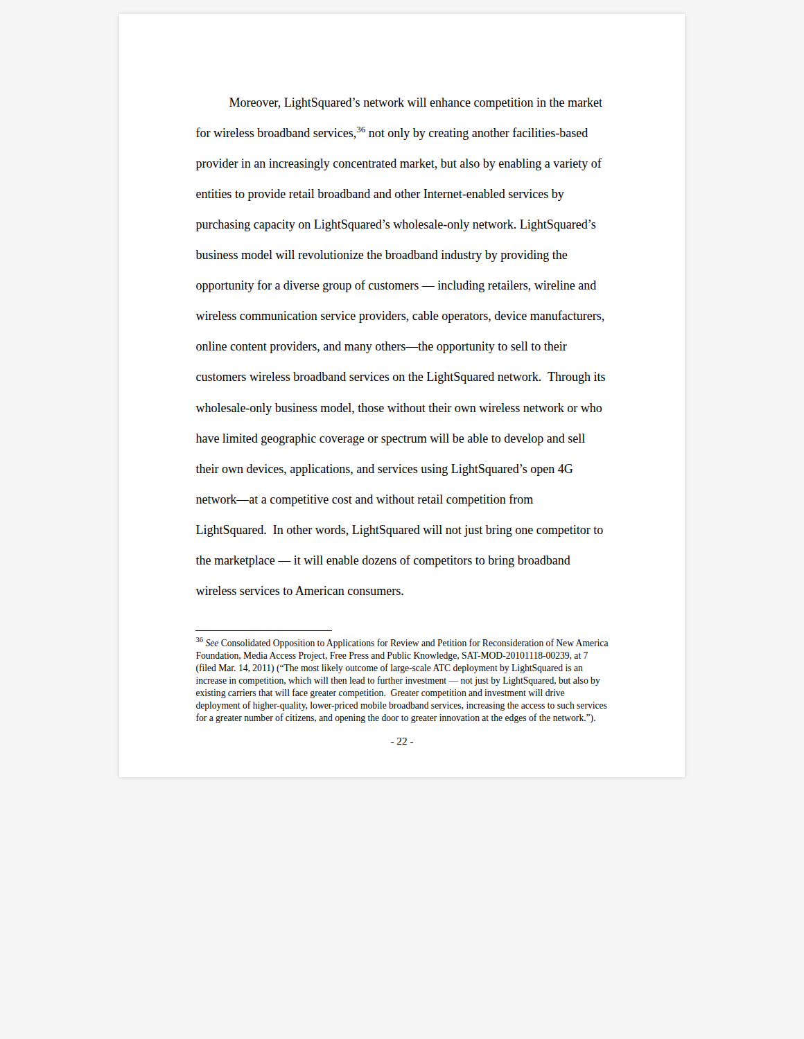Moreover, LightSquared’s network will enhance competition in the market for wireless broadband services,36 not only by creating another facilities-based provider in an increasingly concentrated market, but also by enabling a variety of entities to provide retail broadband and other Internet-enabled services by purchasing capacity on LightSquared’s wholesale-only network. LightSquared’s business model will revolutionize the broadband industry by providing the opportunity for a diverse group of customers — including retailers, wireline and wireless communication service providers, cable operators, device manufacturers, online content providers, and many others—the opportunity to sell to their customers wireless broadband services on the LightSquared network. Through its wholesale-only business model, those without their own wireless network or who have limited geographic coverage or spectrum will be able to develop and sell their own devices, applications, and services using LightSquared’s open 4G network—at a competitive cost and without retail competition from LightSquared. In other words, LightSquared will not just bring one competitor to the marketplace — it will enable dozens of competitors to bring broadband wireless services to American consumers.
36 See Consolidated Opposition to Applications for Review and Petition for Reconsideration of New America Foundation, Media Access Project, Free Press and Public Knowledge, SAT-MOD-20101118-00239, at 7 (filed Mar. 14, 2011) (“The most likely outcome of large-scale ATC deployment by LightSquared is an increase in competition, which will then lead to further investment — not just by LightSquared, but also by existing carriers that will face greater competition. Greater competition and investment will drive deployment of higher-quality, lower-priced mobile broadband services, increasing the access to such services for a greater number of citizens, and opening the door to greater innovation at the edges of the network.”).
- 22 -